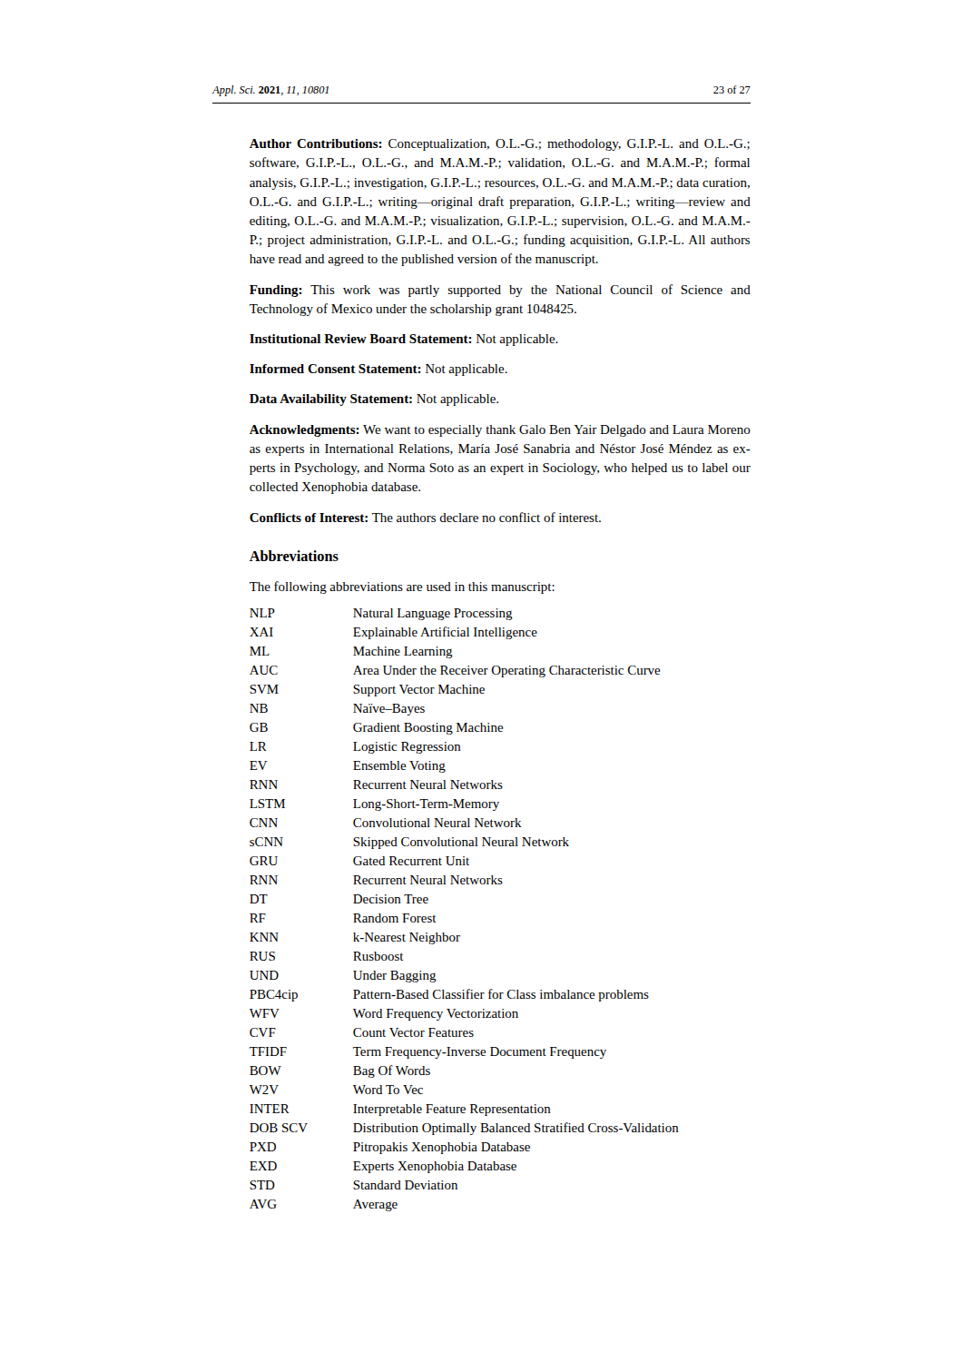Appl. Sci. 2021, 11, 10801
23 of 27
Author Contributions: Conceptualization, O.L.-G.; methodology, G.I.P.-L. and O.L.-G.; software, G.I.P.-L., O.L.-G., and M.A.M.-P.; validation, O.L.-G. and M.A.M.-P.; formal analysis, G.I.P.-L.; investigation, G.I.P.-L.; resources, O.L.-G. and M.A.M.-P.; data curation, O.L.-G. and G.I.P.-L.; writing—original draft preparation, G.I.P.-L.; writing—review and editing, O.L.-G. and M.A.M.-P.; visualization, G.I.P.-L.; supervision, O.L.-G. and M.A.M.-P.; project administration, G.I.P.-L. and O.L.-G.; funding acquisition, G.I.P.-L. All authors have read and agreed to the published version of the manuscript.
Funding: This work was partly supported by the National Council of Science and Technology of Mexico under the scholarship grant 1048425.
Institutional Review Board Statement: Not applicable.
Informed Consent Statement: Not applicable.
Data Availability Statement: Not applicable.
Acknowledgments: We want to especially thank Galo Ben Yair Delgado and Laura Moreno as experts in International Relations, María José Sanabria and Néstor José Méndez as experts in Psychology, and Norma Soto as an expert in Sociology, who helped us to label our collected Xenophobia database.
Conflicts of Interest: The authors declare no conflict of interest.
Abbreviations
The following abbreviations are used in this manuscript:
| NLP | Natural Language Processing |
| XAI | Explainable Artificial Intelligence |
| ML | Machine Learning |
| AUC | Area Under the Receiver Operating Characteristic Curve |
| SVM | Support Vector Machine |
| NB | Naïve–Bayes |
| GB | Gradient Boosting Machine |
| LR | Logistic Regression |
| EV | Ensemble Voting |
| RNN | Recurrent Neural Networks |
| LSTM | Long-Short-Term-Memory |
| CNN | Convolutional Neural Network |
| sCNN | Skipped Convolutional Neural Network |
| GRU | Gated Recurrent Unit |
| RNN | Recurrent Neural Networks |
| DT | Decision Tree |
| RF | Random Forest |
| KNN | k-Nearest Neighbor |
| RUS | Rusboost |
| UND | Under Bagging |
| PBC4cip | Pattern-Based Classifier for Class imbalance problems |
| WFV | Word Frequency Vectorization |
| CVF | Count Vector Features |
| TFIDF | Term Frequency-Inverse Document Frequency |
| BOW | Bag Of Words |
| W2V | Word To Vec |
| INTER | Interpretable Feature Representation |
| DOB SCV | Distribution Optimally Balanced Stratified Cross-Validation |
| PXD | Pitropakis Xenophobia Database |
| EXD | Experts Xenophobia Database |
| STD | Standard Deviation |
| AVG | Average |